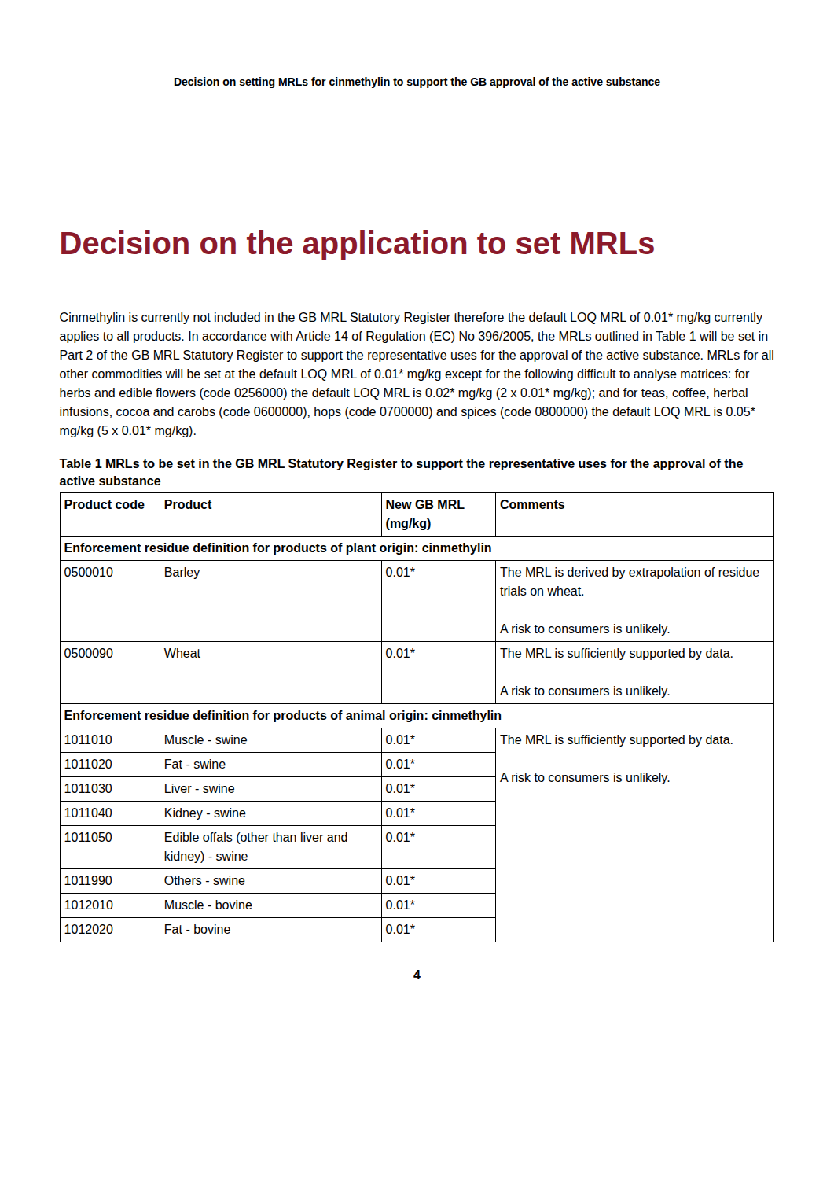Decision on setting MRLs for cinmethylin to support the GB approval of the active substance
Decision on the application to set MRLs
Cinmethylin is currently not included in the GB MRL Statutory Register therefore the default LOQ MRL of 0.01* mg/kg currently applies to all products. In accordance with Article 14 of Regulation (EC) No 396/2005, the MRLs outlined in Table 1 will be set in Part 2 of the GB MRL Statutory Register to support the representative uses for the approval of the active substance. MRLs for all other commodities will be set at the default LOQ MRL of 0.01* mg/kg except for the following difficult to analyse matrices: for herbs and edible flowers (code 0256000) the default LOQ MRL is 0.02* mg/kg (2 x 0.01* mg/kg); and for teas, coffee, herbal infusions, cocoa and carobs (code 0600000), hops (code 0700000) and spices (code 0800000) the default LOQ MRL is 0.05* mg/kg (5 x 0.01* mg/kg).
Table 1 MRLs to be set in the GB MRL Statutory Register to support the representative uses for the approval of the active substance
| Product code | Product | New GB MRL (mg/kg) | Comments |
| --- | --- | --- | --- |
| Enforcement residue definition for products of plant origin: cinmethylin |
| 0500010 | Barley | 0.01* | The MRL is derived by extrapolation of residue trials on wheat. A risk to consumers is unlikely. |
| 0500090 | Wheat | 0.01* | The MRL is sufficiently supported by data. A risk to consumers is unlikely. |
| Enforcement residue definition for products of animal origin: cinmethylin |
| 1011010 | Muscle - swine | 0.01* | The MRL is sufficiently supported by data. A risk to consumers is unlikely. |
| 1011020 | Fat - swine | 0.01* |
| 1011030 | Liver - swine | 0.01* |
| 1011040 | Kidney - swine | 0.01* |
| 1011050 | Edible offals (other than liver and kidney) - swine | 0.01* |
| 1011990 | Others - swine | 0.01* |
| 1012010 | Muscle - bovine | 0.01* |
| 1012020 | Fat - bovine | 0.01* |
4